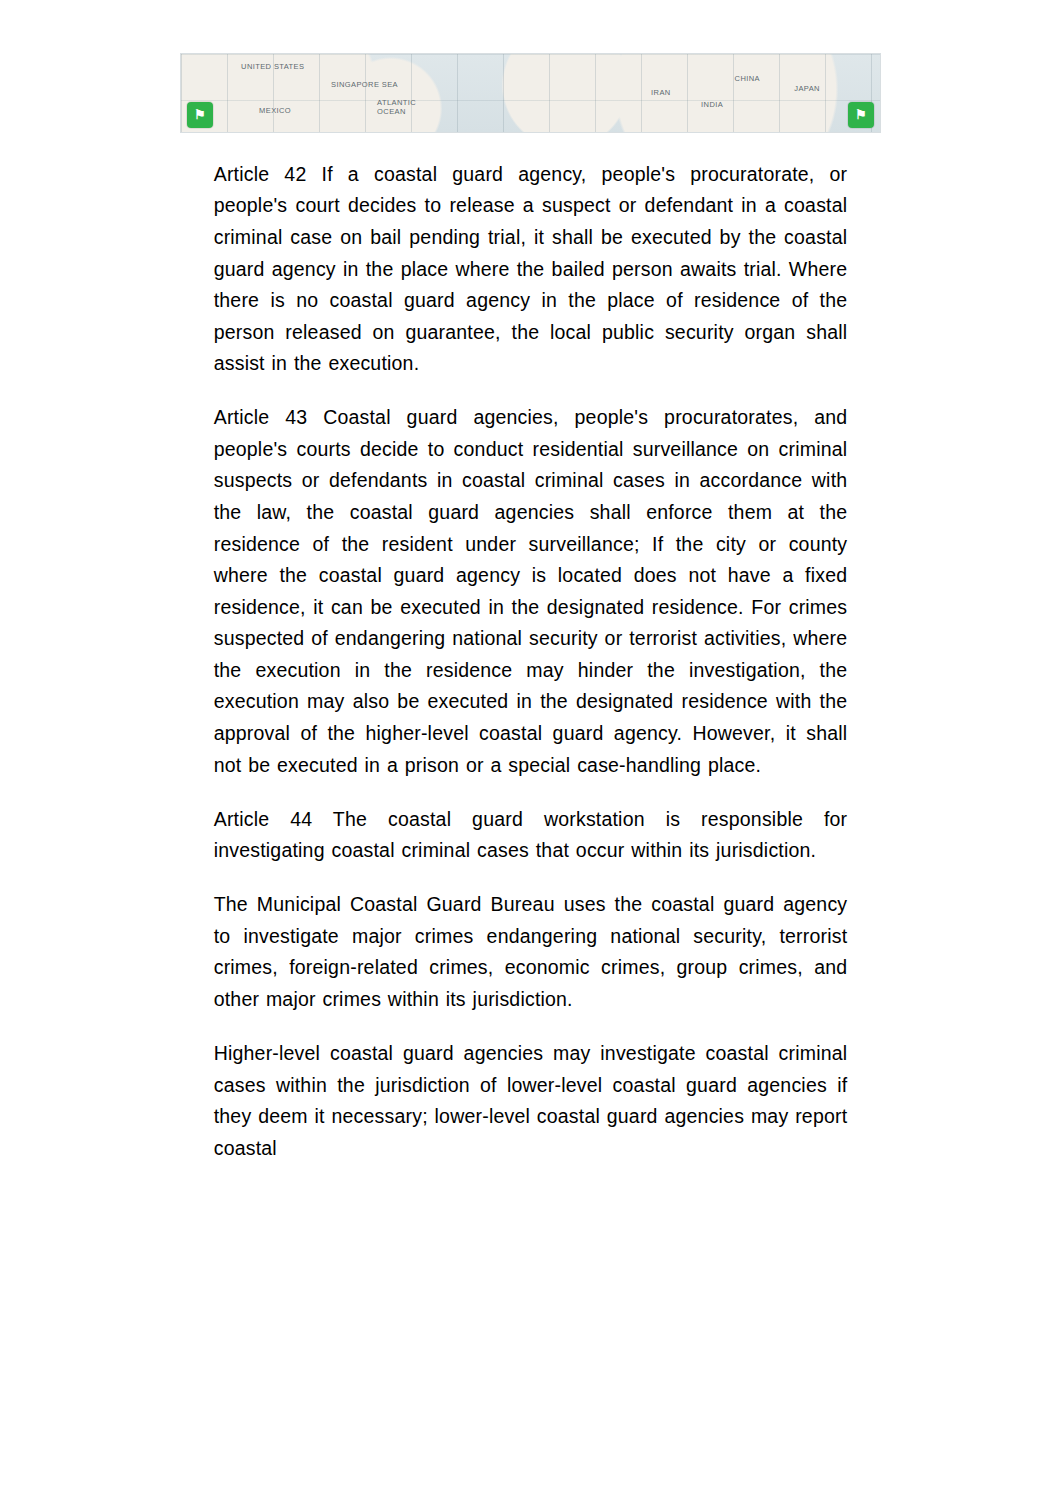United States Mexico Atlantic
Ocean Singapore Sea Iran India China Japan
⚑
⚑
Article 42 If a coastal guard agency, people's procuratorate, or people's court decides to release a suspect or defendant in a coastal criminal case on bail pending trial, it shall be executed by the coastal guard agency in the place where the bailed person awaits trial. Where there is no coastal guard agency in the place of residence of the person released on guarantee, the local public security organ shall assist in the execution.
Article 43 Coastal guard agencies, people's procuratorates, and people's courts decide to conduct residential surveillance on criminal suspects or defendants in coastal criminal cases in accordance with the law, the coastal guard agencies shall enforce them at the residence of the resident under surveillance; If the city or county where the coastal guard agency is located does not have a fixed residence, it can be executed in the designated residence. For crimes suspected of endangering national security or terrorist activities, where the execution in the residence may hinder the investigation, the execution may also be executed in the designated residence with the approval of the higher-level coastal guard agency. However, it shall not be executed in a prison or a special case-handling place.
Article 44 The coastal guard workstation is responsible for investigating coastal criminal cases that occur within its jurisdiction.
The Municipal Coastal Guard Bureau uses the coastal guard agency to investigate major crimes endangering national security, terrorist crimes, foreign-related crimes, economic crimes, group crimes, and other major crimes within its jurisdiction.
Higher-level coastal guard agencies may investigate coastal criminal cases within the jurisdiction of lower-level coastal guard agencies if they deem it necessary; lower-level coastal guard agencies may report coastal